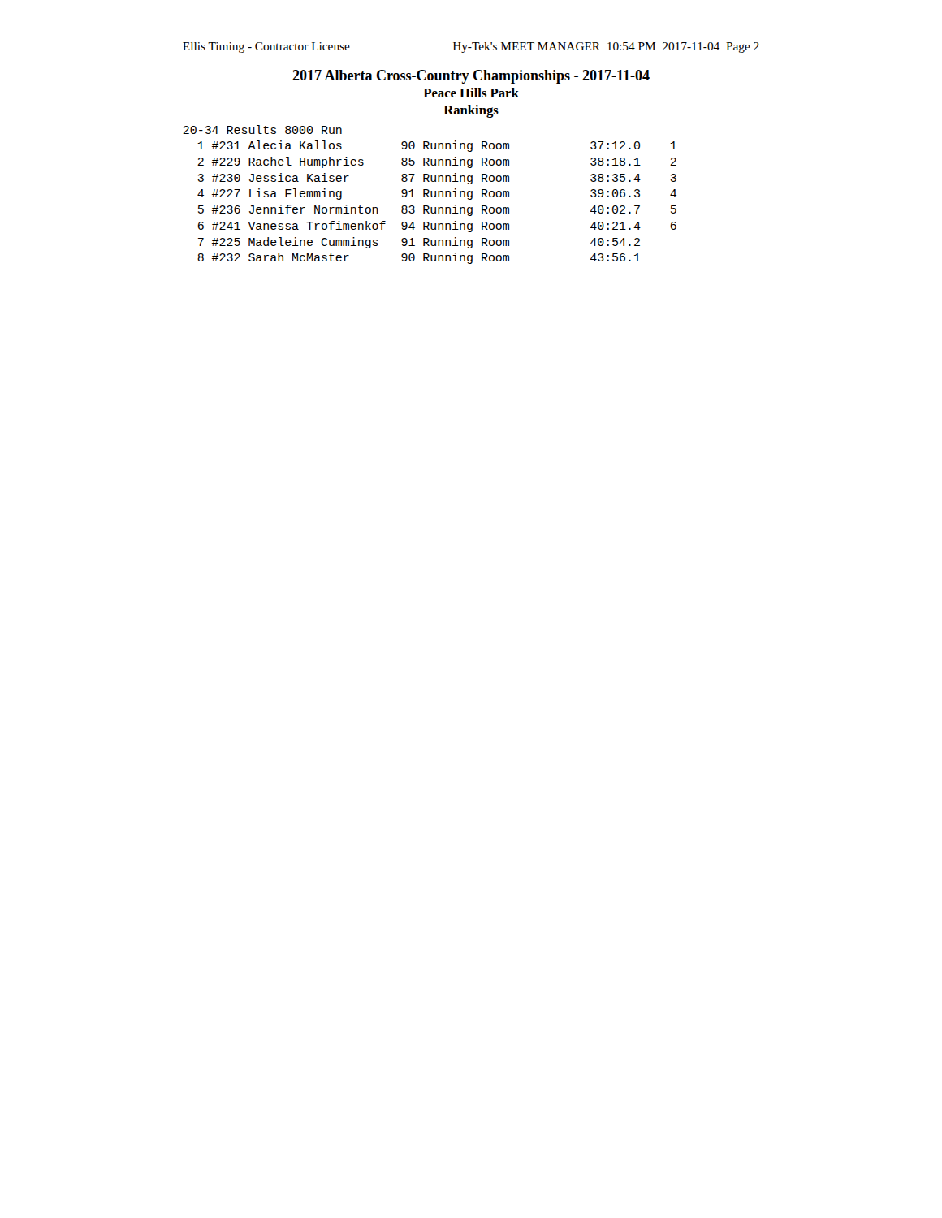Ellis Timing - Contractor License
Hy-Tek's MEET MANAGER 10:54 PM 2017-11-04 Page 2
2017 Alberta Cross-Country Championships - 2017-11-04
Peace Hills Park
Rankings
20-34 Results 8000 Run
  1 #231 Alecia Kallos        90 Running Room           37:12.0    1
  2 #229 Rachel Humphries     85 Running Room           38:18.1    2
  3 #230 Jessica Kaiser       87 Running Room           38:35.4    3
  4 #227 Lisa Flemming        91 Running Room           39:06.3    4
  5 #236 Jennifer Norminton   83 Running Room           40:02.7    5
  6 #241 Vanessa Trofimenkof  94 Running Room           40:21.4    6
  7 #225 Madeleine Cummings   91 Running Room           40:54.2
  8 #232 Sarah McMaster       90 Running Room           43:56.1